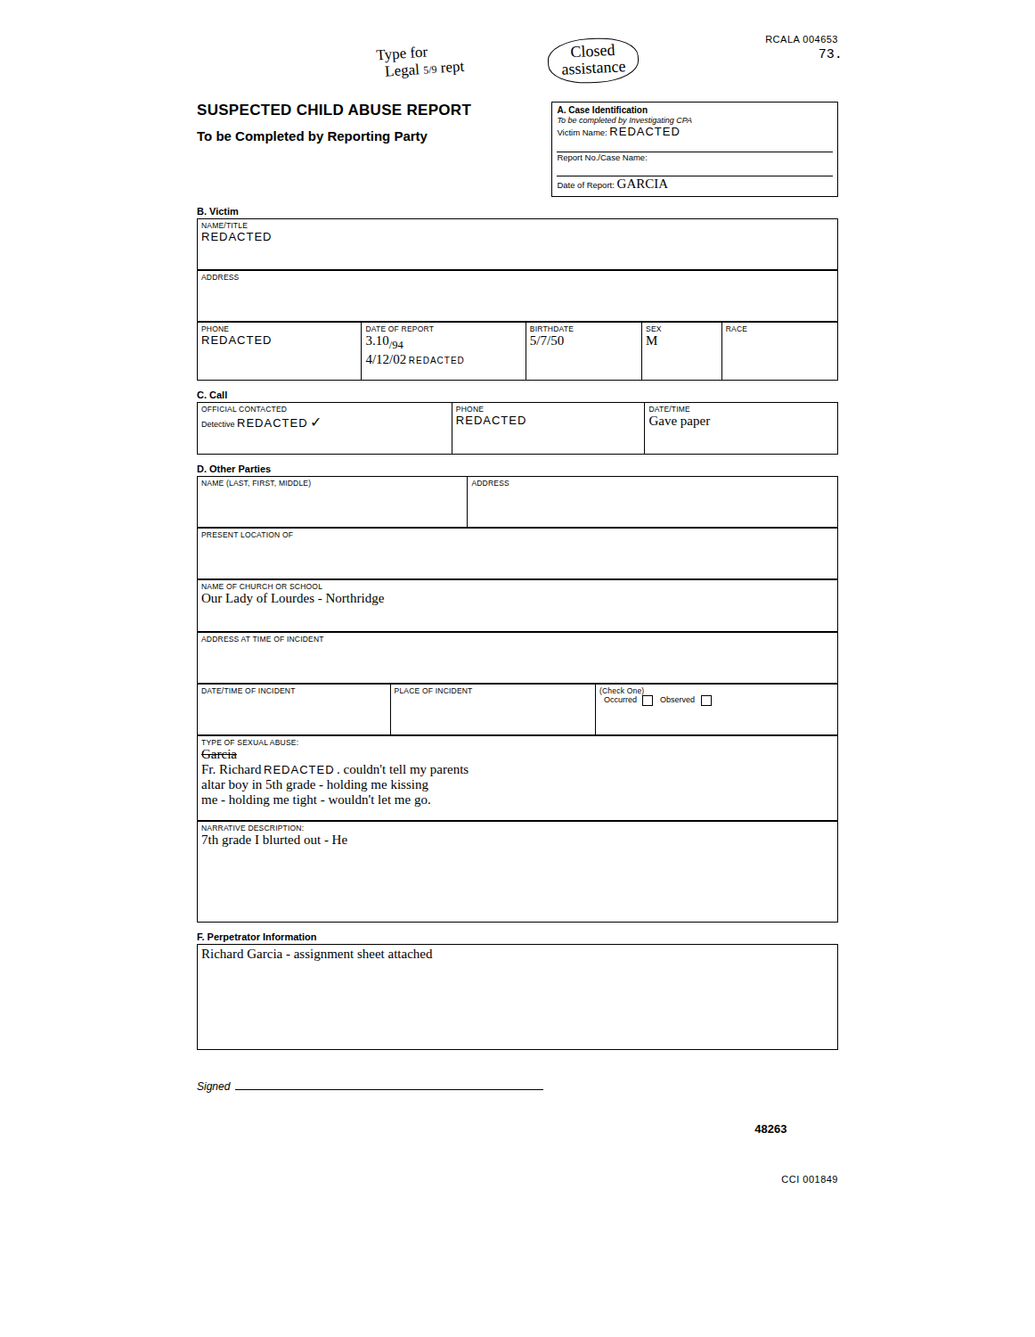RCALA 004653
73.
Type for
Legal 5/9 rept
Closed
assistance
SUSPECTED CHILD ABUSE REPORT
To be Completed by Reporting Party
A. Case Identification
To be completed by Investigating CPA
Victim Name: REDACTED
Report No./Case Name:
Date of Report: GARCIA
B. Victim
| NAME/TITLE REDACTED |
| ADDRESS |
| PHONE REDACTED | DATE OF REPORT 3.10 /94 4/12/02 REDACTED | BIRTHDATE 5/7/50 | SEX M | RACE |
C. Call
| OFFICIAL CONTACTED Detective REDACTED ✓ | PHONE REDACTED | DATE/TIME Gave paper |
D. Other Parties
| NAME (LAST, FIRST, MIDDLE) | ADDRESS |
| PRESENT LOCATION OF |
| NAME OF CHURCH OR SCHOOL Our Lady of Lourdes - Northridge |
| ADDRESS AT TIME OF INCIDENT |
| DATE/TIME OF INCIDENT | PLACE OF INCIDENT | (Check One) Occurred Observed |
| TYPE OF SEXUAL ABUSE: Garcia Fr. Richard REDACTED . couldn't tell my parents altar boy in 5th grade - holding me kissing me - holding me tight - wouldn't let me go. |
| NARRATIVE DESCRIPTION: 7th grade I blurted out - He |
F. Perpetrator Information
| Richard Garcia - assignment sheet attached |
Signed
48263
CCI 001849